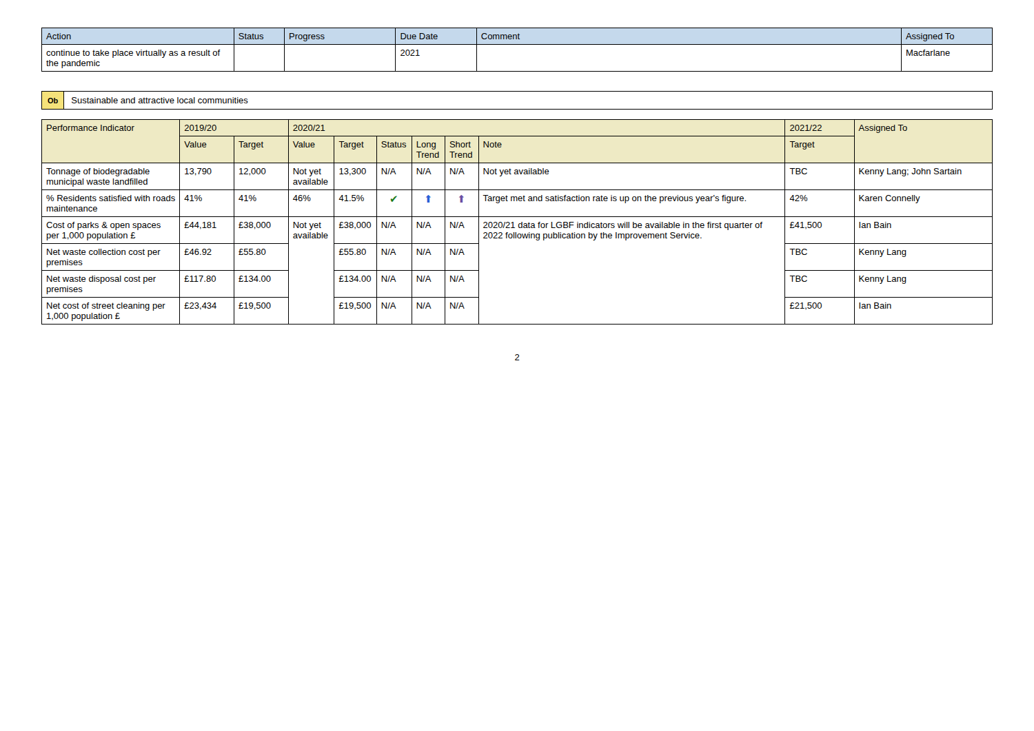| Action | Status | Progress | Due Date | Comment | Assigned To |
| --- | --- | --- | --- | --- | --- |
| continue to take place virtually as a result of the pandemic | | | 2021 | | Macfarlane |
Ob
Sustainable and attractive local communities
| Performance Indicator | 2019/20 | 2020/21 | 2021/22 | Assigned To |
| --- | --- | --- | --- | --- |
| Value | Target | Value | Target | Status | Long Trend | Short Trend | Note | Target |
| Tonnage of biodegradable municipal waste landfilled | 13,790 | 12,000 | Not yet available | 13,300 | N/A | N/A | N/A | Not yet available | TBC | Kenny Lang; John Sartain |
| % Residents satisfied with roads maintenance | 41% | 41% | 46% | 41.5% | ✔ | ⬆ | ⬆ | Target met and satisfaction rate is up on the previous year's figure. | 42% | Karen Connelly |
| Cost of parks & open spaces per 1,000 population £ | £44,181 | £38,000 | Not yet available | £38,000 | N/A | N/A | N/A | 2020/21 data for LGBF indicators will be available in the first quarter of 2022 following publication by the Improvement Service. | £41,500 | Ian Bain |
| Net waste collection cost per premises | £46.92 | £55.80 | £55.80 | N/A | N/A | N/A | TBC | Kenny Lang |
| Net waste disposal cost per premises | £117.80 | £134.00 | £134.00 | N/A | N/A | N/A | TBC | Kenny Lang |
| Net cost of street cleaning per 1,000 population £ | £23,434 | £19,500 | £19,500 | N/A | N/A | N/A | £21,500 | Ian Bain |
2